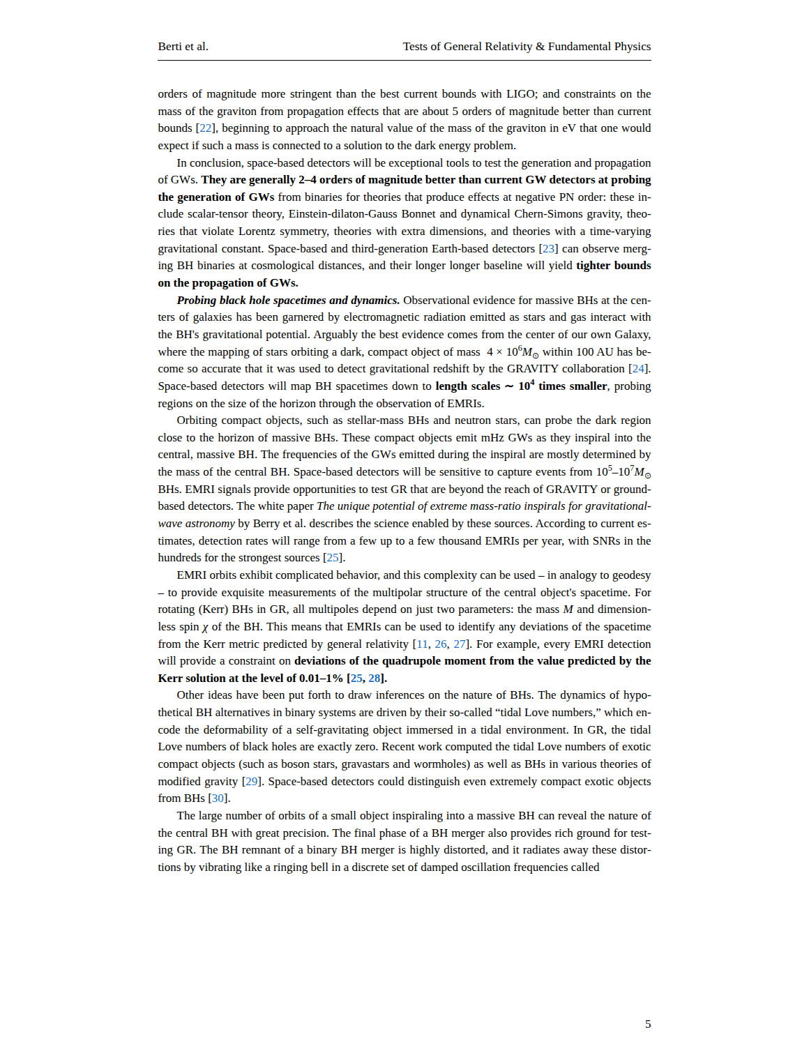Berti et al. Tests of General Relativity & Fundamental Physics
orders of magnitude more stringent than the best current bounds with LIGO; and constraints on the mass of the graviton from propagation effects that are about 5 orders of magnitude better than current bounds [22], beginning to approach the natural value of the mass of the graviton in eV that one would expect if such a mass is connected to a solution to the dark energy problem.
In conclusion, space-based detectors will be exceptional tools to test the generation and propagation of GWs. They are generally 2–4 orders of magnitude better than current GW detectors at probing the generation of GWs from binaries for theories that produce effects at negative PN order: these include scalar-tensor theory, Einstein-dilaton-Gauss Bonnet and dynamical Chern-Simons gravity, theories that violate Lorentz symmetry, theories with extra dimensions, and theories with a time-varying gravitational constant. Space-based and third-generation Earth-based detectors [23] can observe merging BH binaries at cosmological distances, and their longer longer baseline will yield tighter bounds on the propagation of GWs.
Probing black hole spacetimes and dynamics. Observational evidence for massive BHs at the centers of galaxies has been garnered by electromagnetic radiation emitted as stars and gas interact with the BH's gravitational potential. Arguably the best evidence comes from the center of our own Galaxy, where the mapping of stars orbiting a dark, compact object of mass 4 × 106M⊙ within 100 AU has become so accurate that it was used to detect gravitational redshift by the GRAVITY collaboration [24]. Space-based detectors will map BH spacetimes down to length scales ∼ 104 times smaller, probing regions on the size of the horizon through the observation of EMRIs.
Orbiting compact objects, such as stellar-mass BHs and neutron stars, can probe the dark region close to the horizon of massive BHs. These compact objects emit mHz GWs as they inspiral into the central, massive BH. The frequencies of the GWs emitted during the inspiral are mostly determined by the mass of the central BH. Space-based detectors will be sensitive to capture events from 105–107M⊙ BHs. EMRI signals provide opportunities to test GR that are beyond the reach of GRAVITY or ground-based detectors. The white paper The unique potential of extreme mass-ratio inspirals for gravitational-wave astronomy by Berry et al. describes the science enabled by these sources. According to current estimates, detection rates will range from a few up to a few thousand EMRIs per year, with SNRs in the hundreds for the strongest sources [25].
EMRI orbits exhibit complicated behavior, and this complexity can be used – in analogy to geodesy – to provide exquisite measurements of the multipolar structure of the central object's spacetime. For rotating (Kerr) BHs in GR, all multipoles depend on just two parameters: the mass M and dimensionless spin χ of the BH. This means that EMRIs can be used to identify any deviations of the spacetime from the Kerr metric predicted by general relativity [11, 26, 27]. For example, every EMRI detection will provide a constraint on deviations of the quadrupole moment from the value predicted by the Kerr solution at the level of 0.01–1% [25, 28].
Other ideas have been put forth to draw inferences on the nature of BHs. The dynamics of hypothetical BH alternatives in binary systems are driven by their so-called “tidal Love numbers,” which encode the deformability of a self-gravitating object immersed in a tidal environment. In GR, the tidal Love numbers of black holes are exactly zero. Recent work computed the tidal Love numbers of exotic compact objects (such as boson stars, gravastars and wormholes) as well as BHs in various theories of modified gravity [29]. Space-based detectors could distinguish even extremely compact exotic objects from BHs [30].
The large number of orbits of a small object inspiraling into a massive BH can reveal the nature of the central BH with great precision. The final phase of a BH merger also provides rich ground for testing GR. The BH remnant of a binary BH merger is highly distorted, and it radiates away these distortions by vibrating like a ringing bell in a discrete set of damped oscillation frequencies called
5